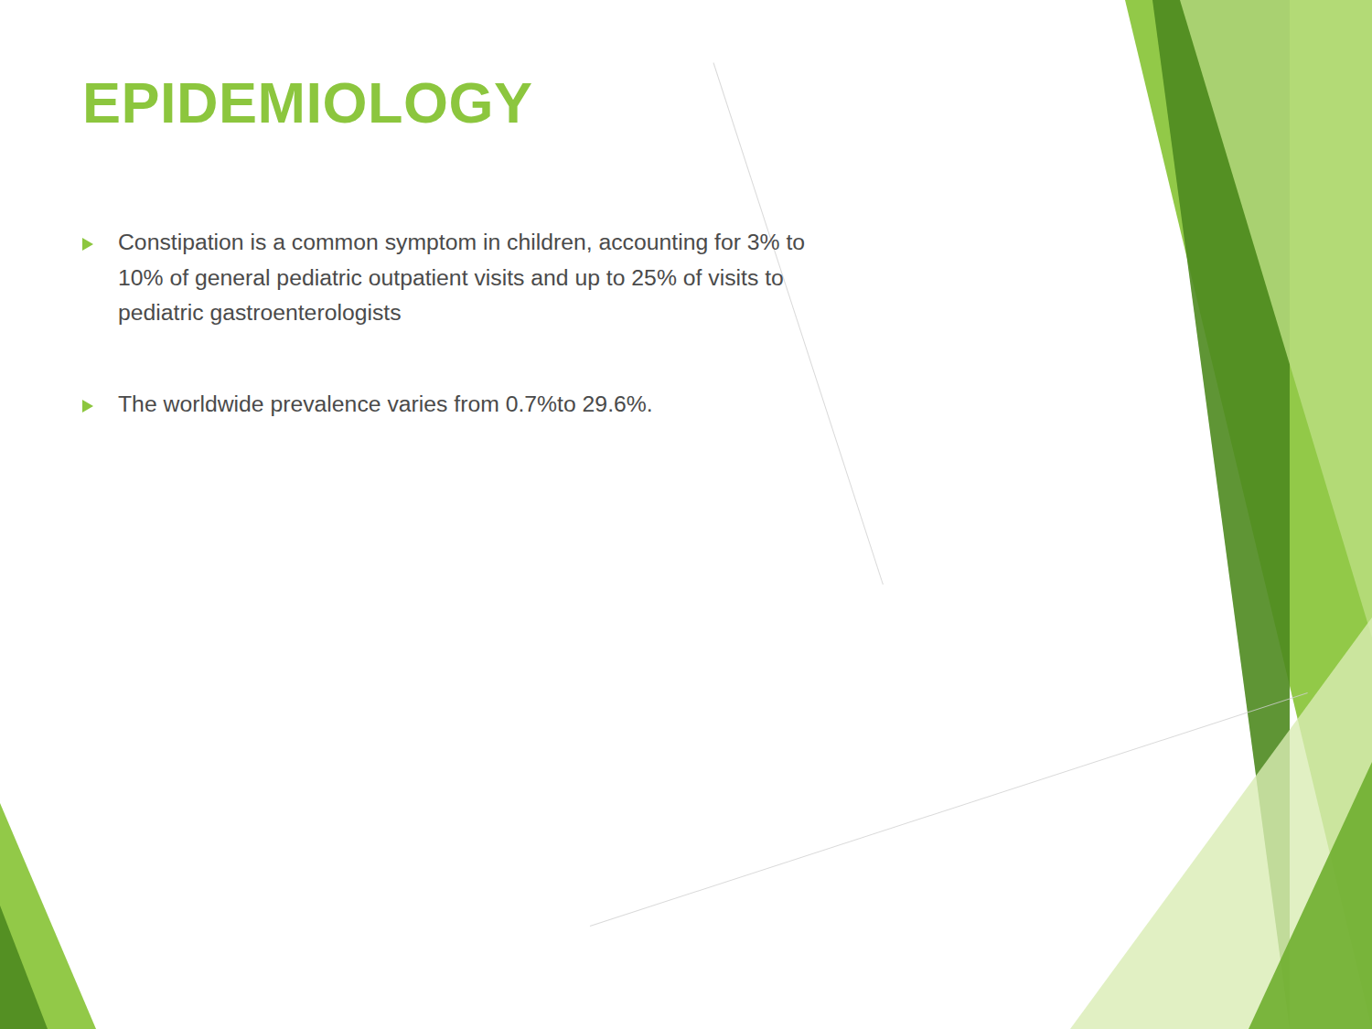EPIDEMIOLOGY
Constipation is a common symptom in children, accounting for 3% to 10% of general pediatric outpatient visits and up to 25% of visits to pediatric gastroenterologists
The worldwide prevalence varies from 0.7%to 29.6%.